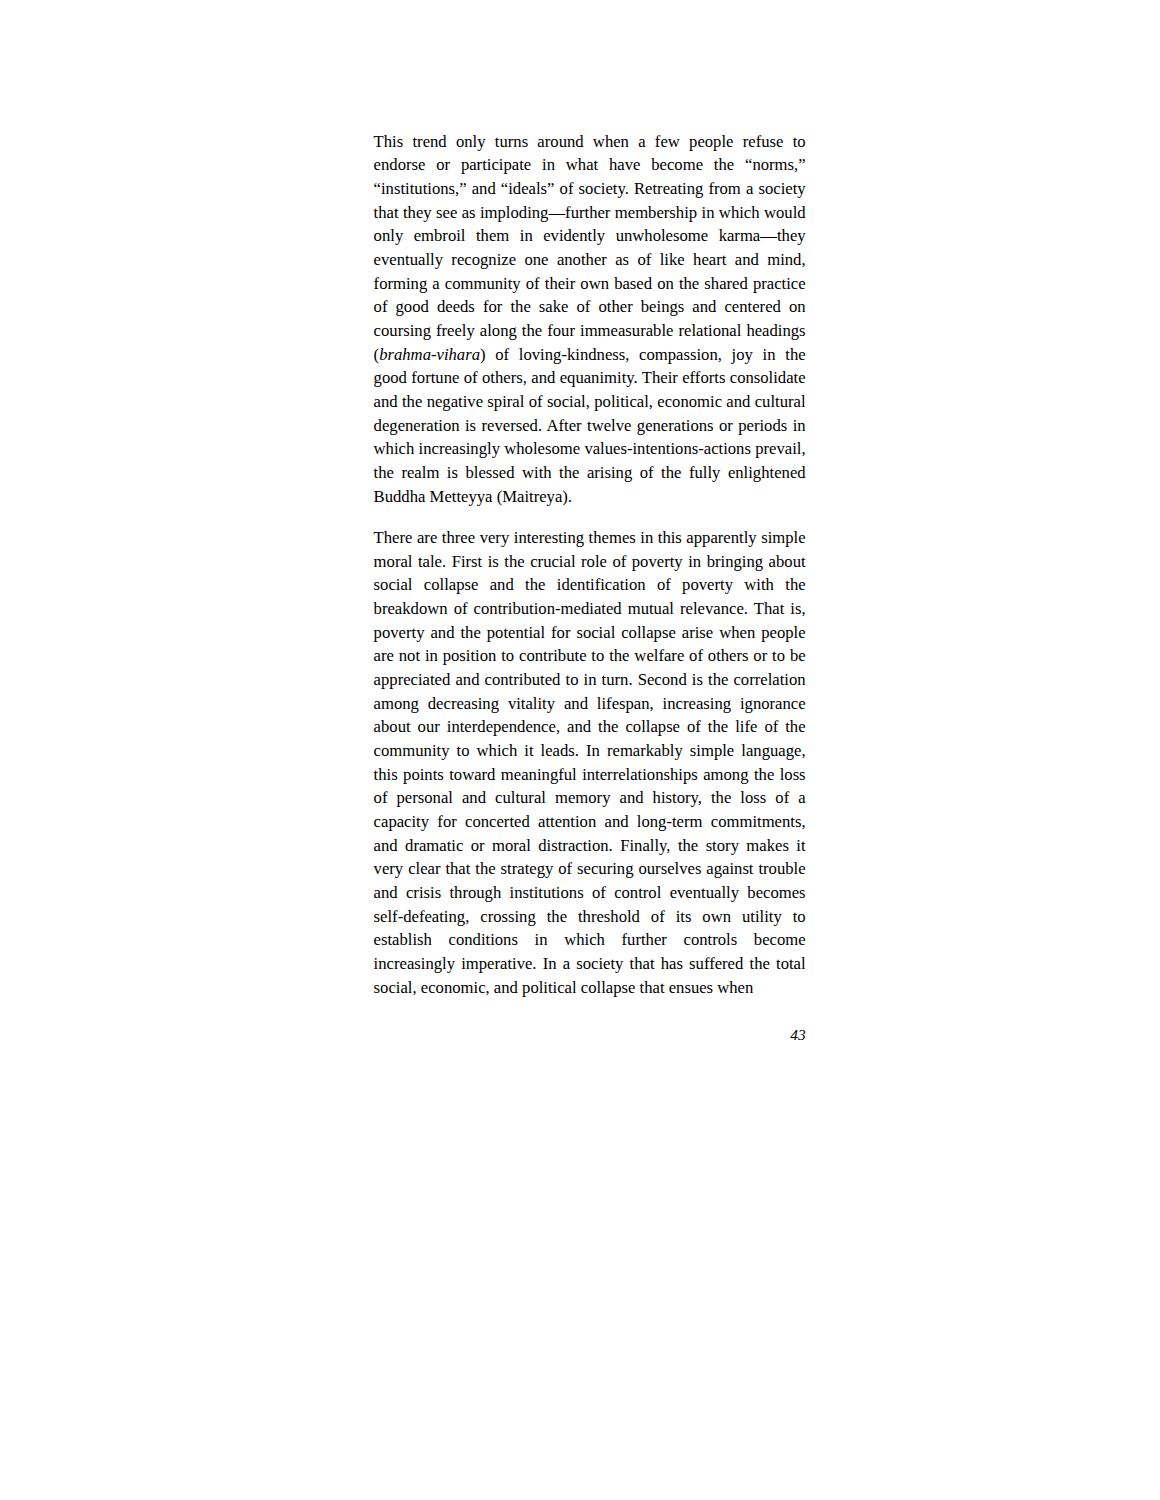This trend only turns around when a few people refuse to endorse or participate in what have become the “norms,” “institutions,” and “ideals” of society. Retreating from a society that they see as imploding—further membership in which would only embroil them in evidently unwholesome karma—they eventually recognize one another as of like heart and mind, forming a community of their own based on the shared practice of good deeds for the sake of other beings and centered on coursing freely along the four immeasurable relational headings (brahma-vihara) of loving-kindness, compassion, joy in the good fortune of others, and equanimity. Their efforts consolidate and the negative spiral of social, political, economic and cultural degeneration is reversed. After twelve generations or periods in which increasingly wholesome values-intentions-actions prevail, the realm is blessed with the arising of the fully enlightened Buddha Metteyya (Maitreya).
There are three very interesting themes in this apparently simple moral tale. First is the crucial role of poverty in bringing about social collapse and the identification of poverty with the breakdown of contribution-mediated mutual relevance. That is, poverty and the potential for social collapse arise when people are not in position to contribute to the welfare of others or to be appreciated and contributed to in turn. Second is the correlation among decreasing vitality and lifespan, increasing ignorance about our interdependence, and the collapse of the life of the community to which it leads. In remarkably simple language, this points toward meaningful interrelationships among the loss of personal and cultural memory and history, the loss of a capacity for concerted attention and long-term commitments, and dramatic or moral distraction. Finally, the story makes it very clear that the strategy of securing ourselves against trouble and crisis through institutions of control eventually becomes self-defeating, crossing the threshold of its own utility to establish conditions in which further controls become increasingly imperative. In a society that has suffered the total social, economic, and political collapse that ensues when
43